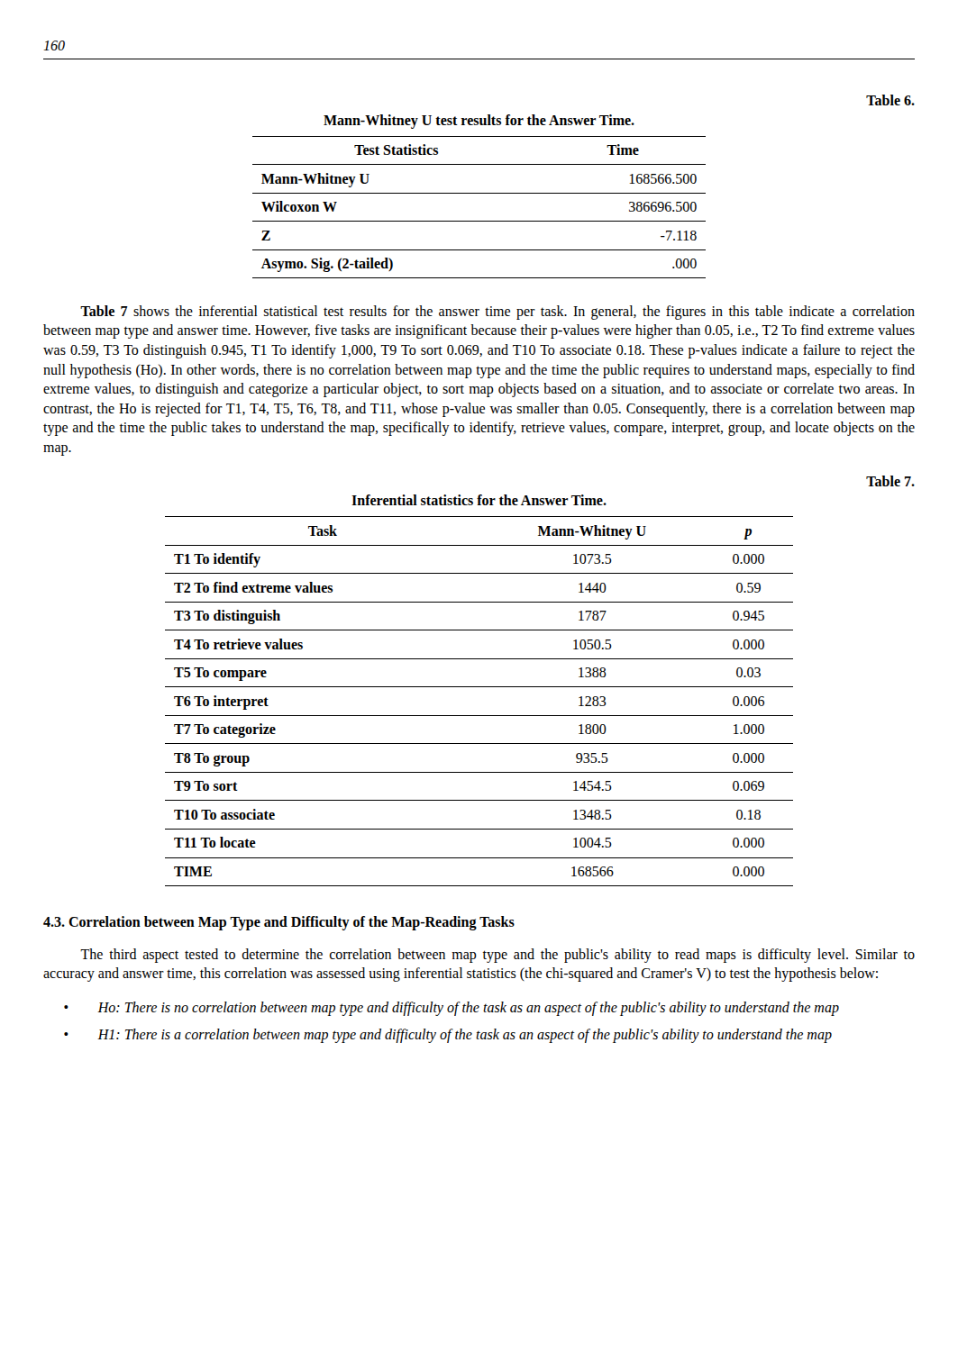160
Table 6.
Mann-Whitney U test results for the Answer Time.
| Test Statistics | Time |
| --- | --- |
| Mann-Whitney U | 168566.500 |
| Wilcoxon W | 386696.500 |
| Z | -7.118 |
| Asymo. Sig. (2-tailed) | .000 |
Table 7 shows the inferential statistical test results for the answer time per task. In general, the figures in this table indicate a correlation between map type and answer time. However, five tasks are insignificant because their p-values were higher than 0.05, i.e., T2 To find extreme values was 0.59, T3 To distinguish 0.945, T1 To identify 1,000, T9 To sort 0.069, and T10 To associate 0.18. These p-values indicate a failure to reject the null hypothesis (Ho). In other words, there is no correlation between map type and the time the public requires to understand maps, especially to find extreme values, to distinguish and categorize a particular object, to sort map objects based on a situation, and to associate or correlate two areas. In contrast, the Ho is rejected for T1, T4, T5, T6, T8, and T11, whose p-value was smaller than 0.05. Consequently, there is a correlation between map type and the time the public takes to understand the map, specifically to identify, retrieve values, compare, interpret, group, and locate objects on the map.
Table 7.
Inferential statistics for the Answer Time.
| Task | Mann-Whitney U | p |
| --- | --- | --- |
| T1 To identify | 1073.5 | 0.000 |
| T2 To find extreme values | 1440 | 0.59 |
| T3 To distinguish | 1787 | 0.945 |
| T4 To retrieve values | 1050.5 | 0.000 |
| T5 To compare | 1388 | 0.03 |
| T6 To interpret | 1283 | 0.006 |
| T7 To categorize | 1800 | 1.000 |
| T8 To group | 935.5 | 0.000 |
| T9 To sort | 1454.5 | 0.069 |
| T10 To associate | 1348.5 | 0.18 |
| T11 To locate | 1004.5 | 0.000 |
| TIME | 168566 | 0.000 |
4.3. Correlation between Map Type and Difficulty of the Map-Reading Tasks
The third aspect tested to determine the correlation between map type and the public's ability to read maps is difficulty level. Similar to accuracy and answer time, this correlation was assessed using inferential statistics (the chi-squared and Cramer's V) to test the hypothesis below:
Ho: There is no correlation between map type and difficulty of the task as an aspect of the public's ability to understand the map
H1: There is a correlation between map type and difficulty of the task as an aspect of the public's ability to understand the map